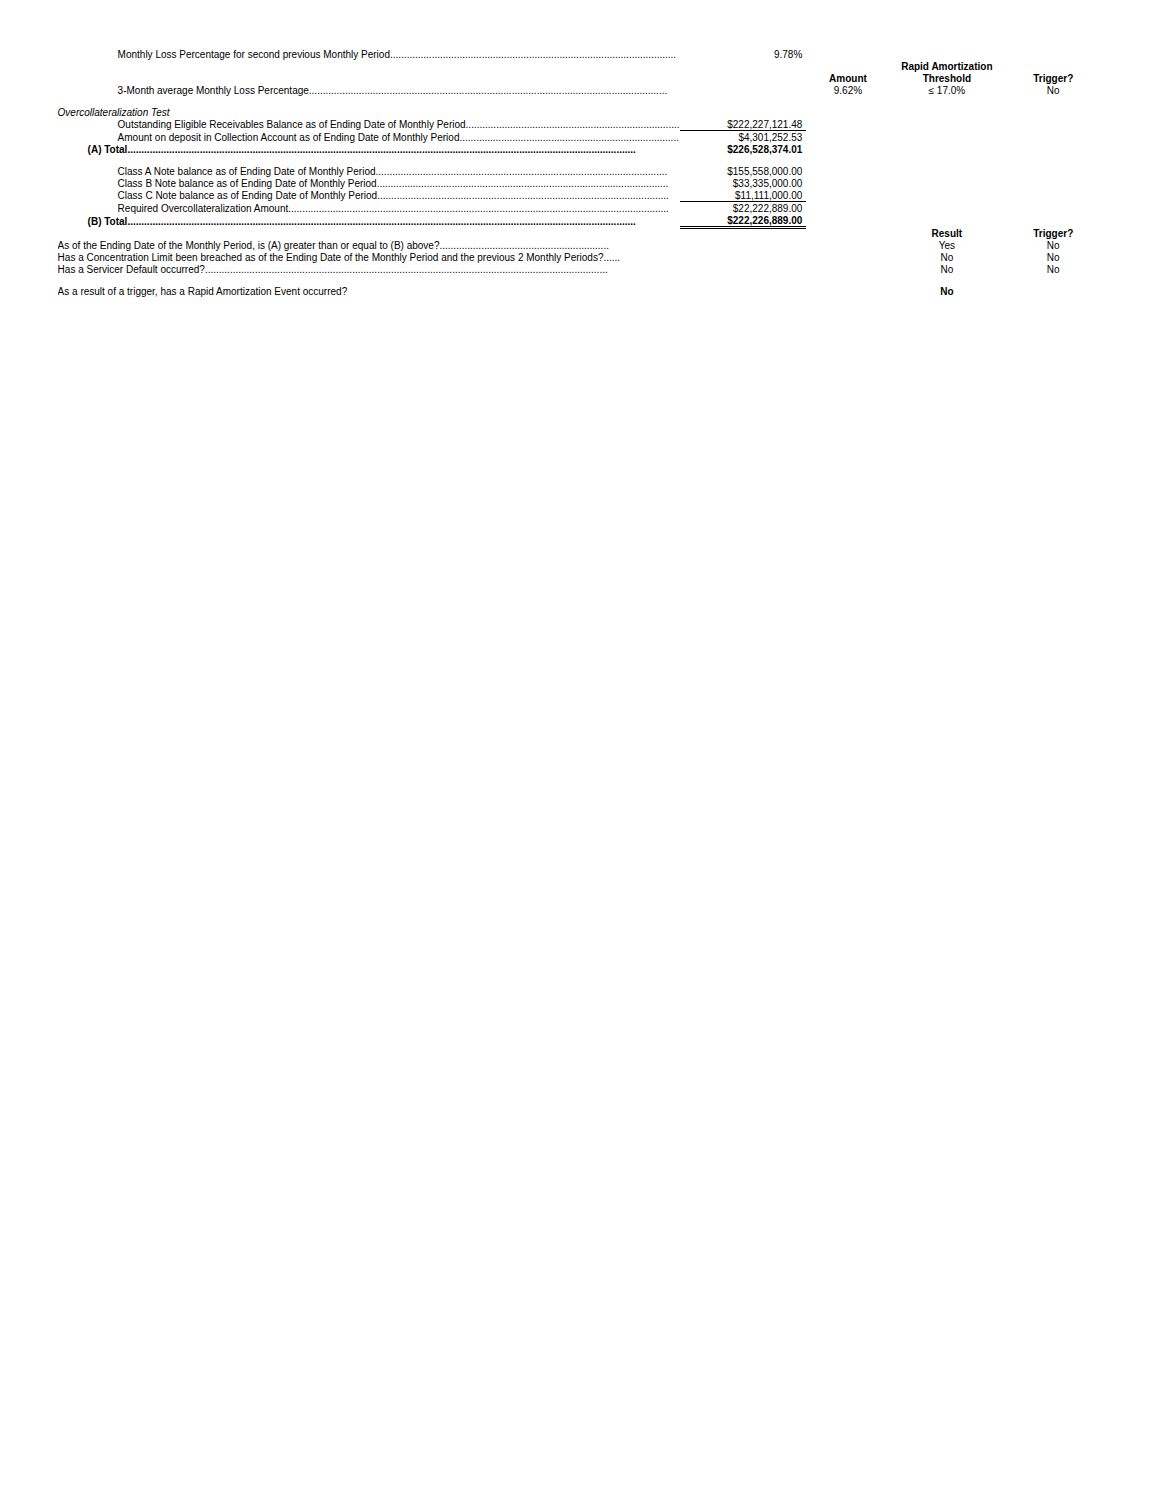| Monthly Loss Percentage for second previous Monthly Period....................................................................................................... | 9.78% | | | |
| | | | Rapid Amortization | |
| | | Amount | Threshold | Trigger? |
| 3-Month average Monthly Loss Percentage................................................................................................................................. | | 9.62% | ≤ 17.0% | No |
| Overcollateralization Test | | | | |
| Outstanding Eligible Receivables Balance as of Ending Date of Monthly Period............................................................................. | $222,227,121.48 | | | |
| Amount on deposit in Collection Account as of Ending Date of Monthly Period............................................................................... | $4,301,252.53 | | | |
| (A) Total....................................................................................................................................................................................... | $226,528,374.01 | | | |
| Class A Note balance as of Ending Date of Monthly Period......................................................................................................... | $155,558,000.00 | | | |
| Class B Note balance as of Ending Date of Monthly Period......................................................................................................... | $33,335,000.00 | | | |
| Class C Note balance as of Ending Date of Monthly Period......................................................................................................... | $11,111,000.00 | | | |
| Required Overcollateralization Amount......................................................................................................................................... | $22,222,889.00 | | | |
| (B) Total....................................................................................................................................................................................... | $222,226,889.00 | | | |
| | | | Result | Trigger? |
| As of the Ending Date of the Monthly Period, is (A) greater than or equal to (B) above?............................................................. | | | Yes | No |
| Has a Concentration Limit been breached as of the Ending Date of the Monthly Period and the previous 2 Monthly Periods?...... | | | No | No |
| Has a Servicer Default occurred?................................................................................................................................................. | | | No | No |
| As a result of a trigger, has a Rapid Amortization Event occurred? | | | No | |